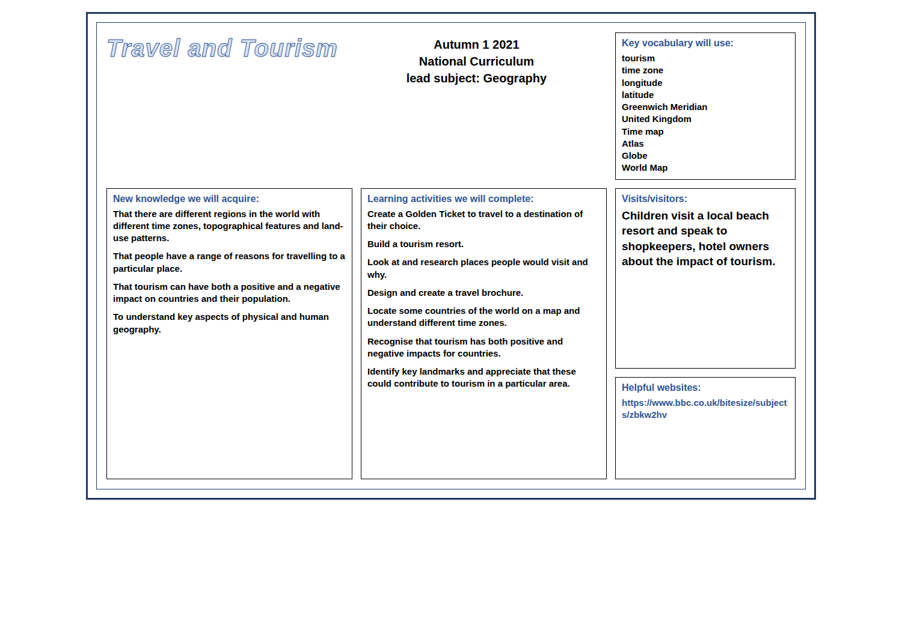Travel and Tourism
Autumn 1 2021
National Curriculum
lead subject: Geography
Key vocabulary will use:
tourism
time zone
longitude
latitude
Greenwich Meridian
United Kingdom
Time map
Atlas
Globe
World Map
New knowledge we will acquire:
That there are different regions in the world with different time zones, topographical features and land-use patterns.
That people have a range of reasons for travelling to a particular place.
That tourism can have both a positive and a negative impact on countries and their population.
To understand key aspects of physical and human geography.
Learning activities we will complete:
Create a Golden Ticket to travel to a destination of their choice.
Build a tourism resort.
Look at and research places people would visit and why.
Design and create a travel brochure.
Locate some countries of the world on a map and understand different time zones.
Recognise that tourism has both positive and negative impacts for countries.
Identify key landmarks and appreciate that these could contribute to tourism in a particular area.
Visits/visitors:
Children visit a local beach resort and speak to shopkeepers, hotel owners about the impact of tourism.
Helpful websites:
https://www.bbc.co.uk/bitesize/subjects/zbkw2hv